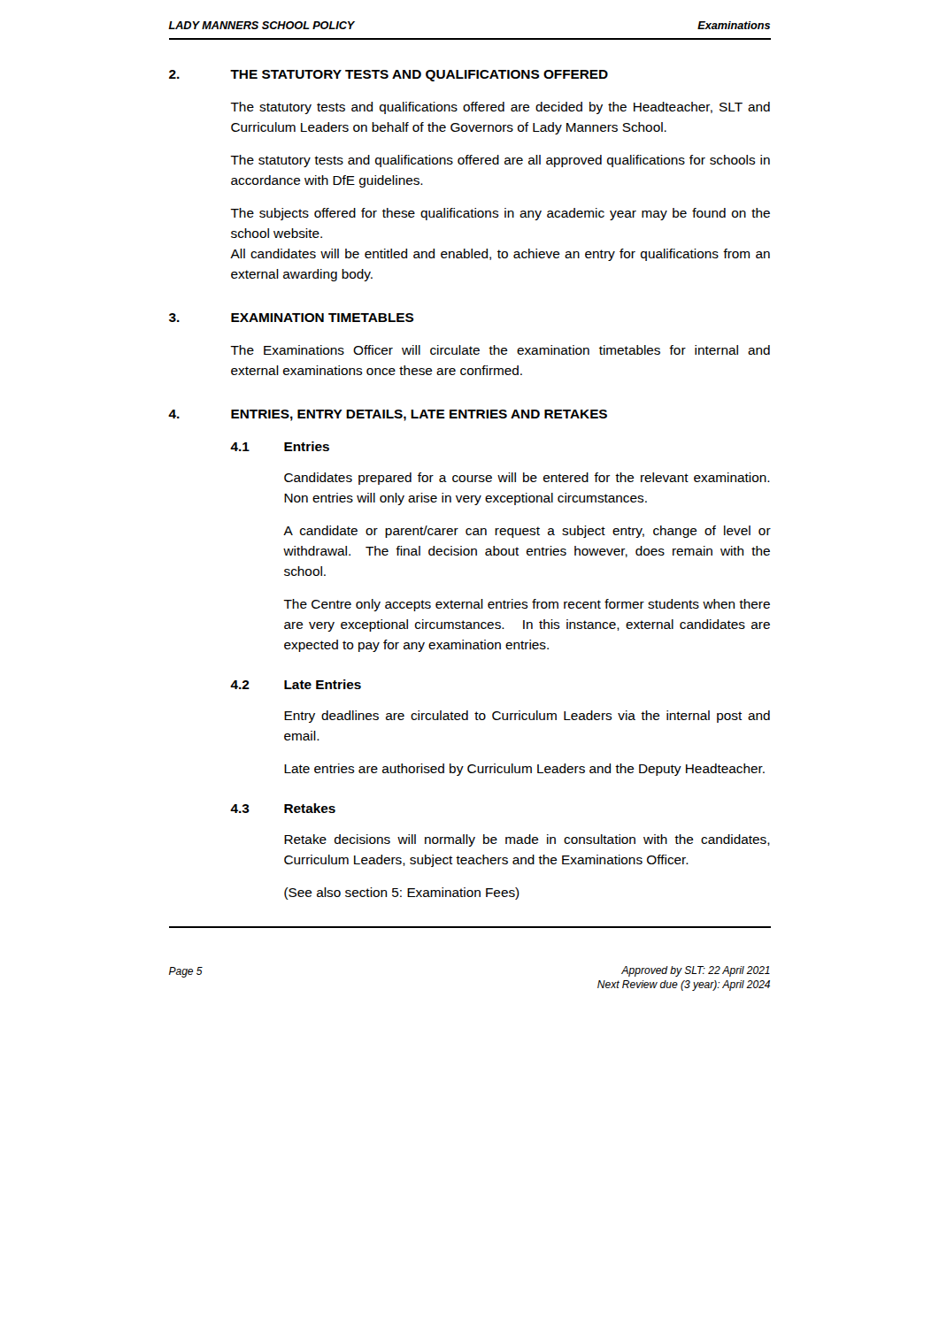Lady Manners School Policy Examinations
2. The Statutory Tests and Qualifications Offered
The statutory tests and qualifications offered are decided by the Headteacher, SLT and Curriculum Leaders on behalf of the Governors of Lady Manners School.
The statutory tests and qualifications offered are all approved qualifications for schools in accordance with DfE guidelines.
The subjects offered for these qualifications in any academic year may be found on the school website.
All candidates will be entitled and enabled, to achieve an entry for qualifications from an external awarding body.
3. Examination Timetables
The Examinations Officer will circulate the examination timetables for internal and external examinations once these are confirmed.
4. Entries, Entry Details, Late Entries and Retakes
4.1 Entries
Candidates prepared for a course will be entered for the relevant examination. Non entries will only arise in very exceptional circumstances.
A candidate or parent/carer can request a subject entry, change of level or withdrawal. The final decision about entries however, does remain with the school.
The Centre only accepts external entries from recent former students when there are very exceptional circumstances. In this instance, external candidates are expected to pay for any examination entries.
4.2 Late Entries
Entry deadlines are circulated to Curriculum Leaders via the internal post and email.
Late entries are authorised by Curriculum Leaders and the Deputy Headteacher.
4.3 Retakes
Retake decisions will normally be made in consultation with the candidates, Curriculum Leaders, subject teachers and the Examinations Officer.
(See also section 5: Examination Fees)
Page 5 Approved by SLT: 22 April 2021
Next Review due (3 year): April 2024